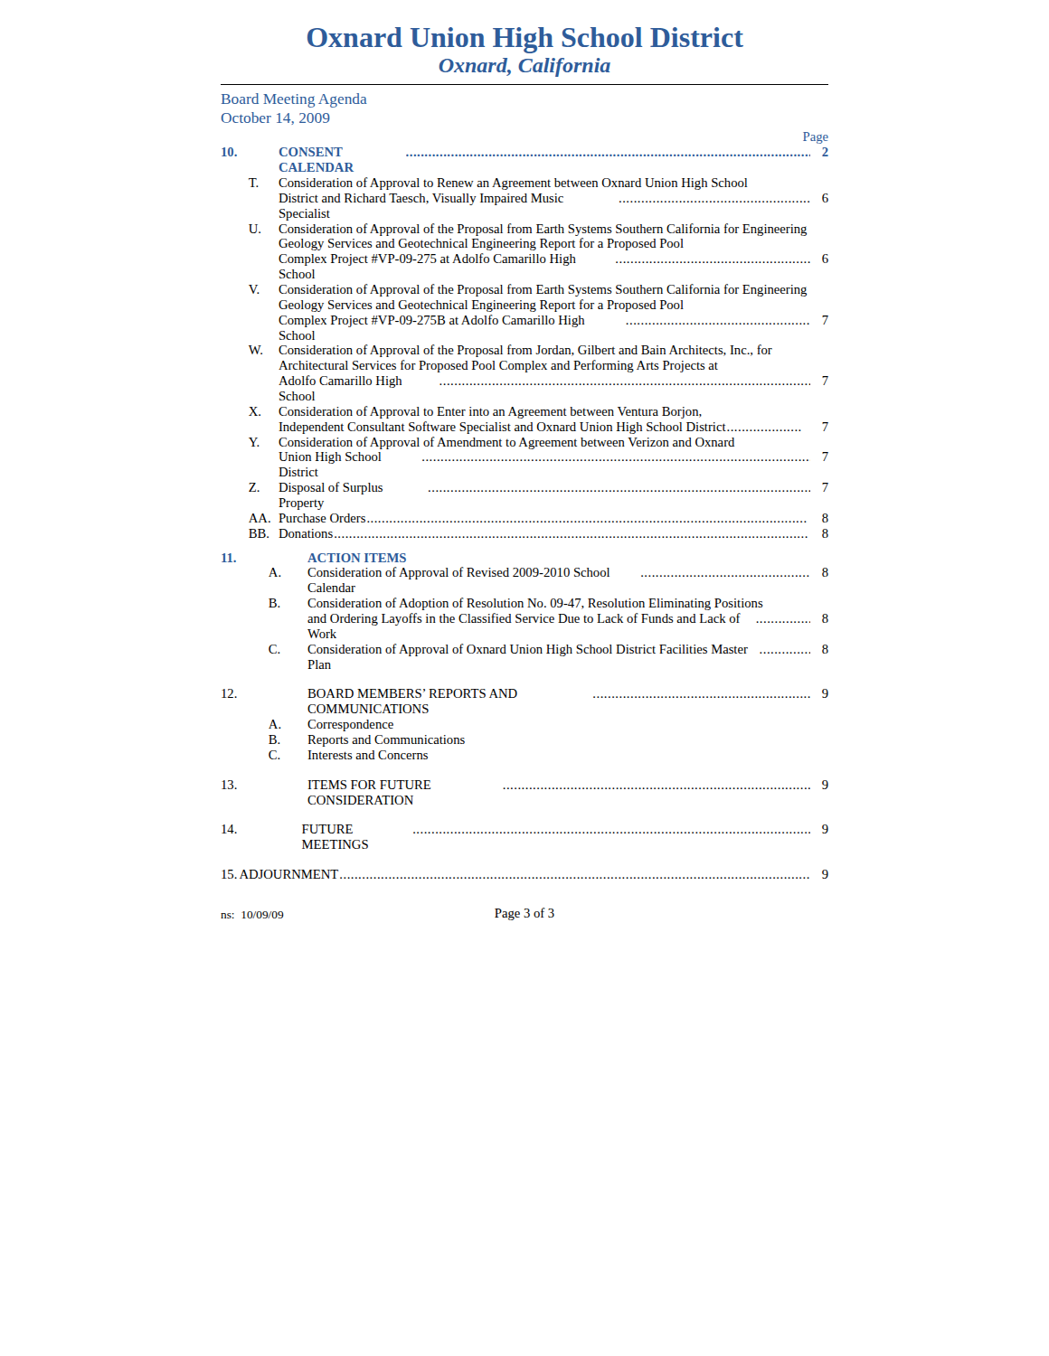Oxnard Union High School District
Oxnard, California
Board Meeting Agenda
October 14, 2009
Page
| 10. | | CONSENT CALENDAR ......................................................................................................................... 2 |
| | T. | Consideration of Approval to Renew an Agreement between Oxnard Union High School District and Richard Taesch, Visually Impaired Music Specialist ................................................... 6 |
| | U. | Consideration of Approval of the Proposal from Earth Systems Southern California for Engineering Geology Services and Geotechnical Engineering Report for a Proposed Pool Complex Project #VP-09-275 at Adolfo Camarillo High School .................................................... 6 |
| | V. | Consideration of Approval of the Proposal from Earth Systems Southern California for Engineering Geology Services and Geotechnical Engineering Report for a Proposed Pool Complex Project #VP-09-275B at Adolfo Camarillo High School ................................................. 7 |
| | W. | Consideration of Approval of the Proposal from Jordan, Gilbert and Bain Architects, Inc., for Architectural Services for Proposed Pool Complex and Performing Arts Projects at Adolfo Camarillo High School ..................................................................................................... 7 |
| | X. | Consideration of Approval to Enter into an Agreement between Ventura Borjon, Independent Consultant Software Specialist and Oxnard Union High School District .................... 7 |
| | Y. | Consideration of Approval of Amendment to Agreement between Verizon and Oxnard Union High School District .......................................................................................................... 7 |
| | Z. | Disposal of Surplus Property ......................................................................................................... 7 |
| | AA. | Purchase Orders ..................................................................................................................... 8 |
| | BB. | Donations .............................................................................................................................. 8 |
| 11. | | ACTION ITEMS |
| | A. | Consideration of Approval of Revised 2009-2010 School Calendar ................................................ 8 |
| | B. | Consideration of Adoption of Resolution No. 09-47, Resolution Eliminating Positions and Ordering Layoffs in the Classified Service Due to Lack of Funds and Lack of Work ............... 8 |
| | C. | Consideration of Approval of Oxnard Union High School District Facilities Master Plan .............. 8 |
| 12. | | BOARD MEMBERS’ REPORTS AND COMMUNICATIONS .................................................................... 9 |
| | A. | Correspondence |
| | B. | Reports and Communications |
| | C. | Interests and Concerns |
| 13. | | ITEMS FOR FUTURE CONSIDERATION .................................................................................................. 9 |
| 14. | | FUTURE MEETINGS ..................................................................................................................... 9 |
| 15. | | ADJOURNMENT ............................................................................................................................. 9 |
ns: 10/09/09
Page 3 of 3